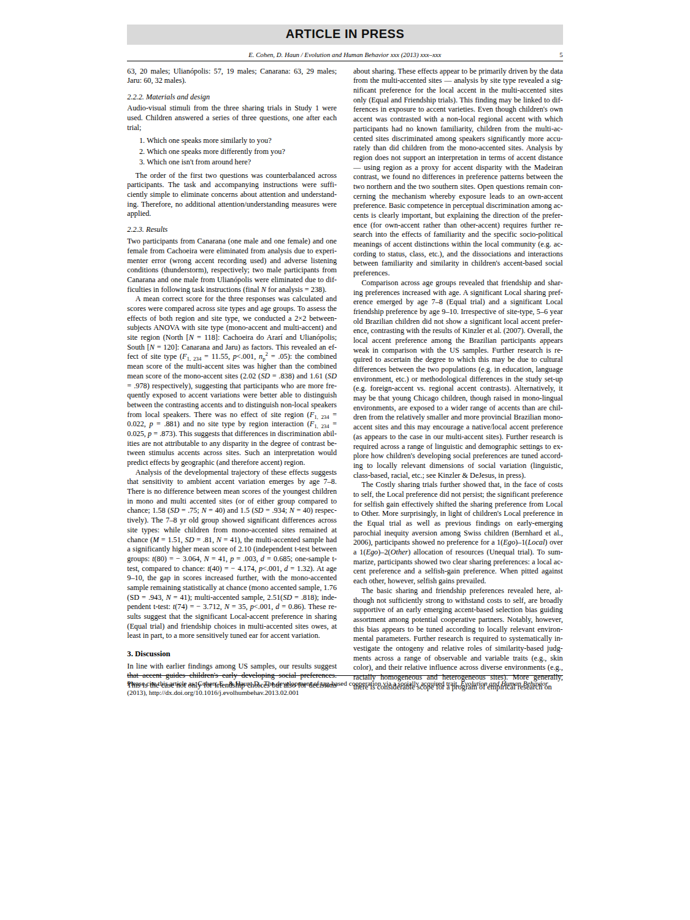ARTICLE IN PRESS
E. Cohen, D. Haun / Evolution and Human Behavior xxx (2013) xxx–xxx 5
63, 20 males; Ulianópolis: 57, 19 males; Canarana: 63, 29 males; Jaru: 60, 32 males).
2.2.2. Materials and design
Audio-visual stimuli from the three sharing trials in Study 1 were used. Children answered a series of three questions, one after each trial;
Which one speaks more similarly to you?
Which one speaks more differently from you?
Which one isn't from around here?
The order of the first two questions was counterbalanced across participants. The task and accompanying instructions were sufficiently simple to eliminate concerns about attention and understanding. Therefore, no additional attention/understanding measures were applied.
2.2.3. Results
Two participants from Canarana (one male and one female) and one female from Cachoeira were eliminated from analysis due to experimenter error (wrong accent recording used) and adverse listening conditions (thunderstorm), respectively; two male participants from Canarana and one male from Ulianópolis were eliminated due to difficulties in following task instructions (final N for analysis = 238).
A mean correct score for the three responses was calculated and scores were compared across site types and age groups. To assess the effects of both region and site type, we conducted a 2×2 between-subjects ANOVA with site type (mono-accent and multi-accent) and site region (North [N = 118]: Cachoeira do Ararí and Ulianópolis; South [N = 120]: Canarana and Jaru) as factors. This revealed an effect of site type (F1, 234 = 11.55, p<.001, np2 = .05): the combined mean score of the multi-accent sites was higher than the combined mean score of the mono-accent sites (2.02 (SD = .838) and 1.61 (SD = .978) respectively), suggesting that participants who are more frequently exposed to accent variations were better able to distinguish between the contrasting accents and to distinguish non-local speakers from local speakers. There was no effect of site region (F1, 234 = 0.022, p = .881) and no site type by region interaction (F1, 234 = 0.025, p = .873). This suggests that differences in discrimination abilities are not attributable to any disparity in the degree of contrast between stimulus accents across sites. Such an interpretation would predict effects by geographic (and therefore accent) region.
Analysis of the developmental trajectory of these effects suggests that sensitivity to ambient accent variation emerges by age 7–8. There is no difference between mean scores of the youngest children in mono and multi accented sites (or of either group compared to chance; 1.58 (SD = .75; N = 40) and 1.5 (SD = .934; N = 40) respectively). The 7–8 yr old group showed significant differences across site types: while children from mono-accented sites remained at chance (M = 1.51, SD = .81, N = 41), the multi-accented sample had a significantly higher mean score of 2.10 (independent t-test between groups: t(80) = − 3.064, N = 41, p = .003, d = 0.685; one-sample t-test, compared to chance: t(40) = − 4.174, p<.001, d = 1.32). At age 9–10, the gap in scores increased further, with the mono-accented sample remaining statistically at chance (mono accented sample, 1.76 (SD = .943, N = 41); multi-accented sample, 2.51(SD = .818); independent t-test: t(74) = − 3.712, N = 35, p<.001, d = 0.86). These results suggest that the significant Local-accent preference in sharing (Equal trial) and friendship choices in multi-accented sites owes, at least in part, to a more sensitively tuned ear for accent variation.
3. Discussion
In line with earlier findings among US samples, our results suggest that accent guides children's early developing social preferences. This is the case not only for friendship choices but also for decisions about sharing. These effects appear to be primarily driven by the data from the multi-accented sites — analysis by site type revealed a significant preference for the local accent in the multi-accented sites only (Equal and Friendship trials). This finding may be linked to differences in exposure to accent varieties. Even though children's own accent was contrasted with a non-local regional accent with which participants had no known familiarity, children from the multi-accented sites discriminated among speakers significantly more accurately than did children from the mono-accented sites. Analysis by region does not support an interpretation in terms of accent distance — using region as a proxy for accent disparity with the Madeiran contrast, we found no differences in preference patterns between the two northern and the two southern sites. Open questions remain concerning the mechanism whereby exposure leads to an own-accent preference. Basic competence in perceptual discrimination among accents is clearly important, but explaining the direction of the preference (for own-accent rather than other-accent) requires further research into the effects of familiarity and the specific socio-political meanings of accent distinctions within the local community (e.g. according to status, class, etc.), and the dissociations and interactions between familiarity and similarity in children's accent-based social preferences.
Comparison across age groups revealed that friendship and sharing preferences increased with age. A significant Local sharing preference emerged by age 7–8 (Equal trial) and a significant Local friendship preference by age 9–10. Irrespective of site-type, 5–6 year old Brazilian children did not show a significant local accent preference, contrasting with the results of Kinzler et al. (2007). Overall, the local accent preference among the Brazilian participants appears weak in comparison with the US samples. Further research is required to ascertain the degree to which this may be due to cultural differences between the two populations (e.g. in education, language environment, etc.) or methodological differences in the study set-up (e.g. foreign-accent vs. regional accent contrasts). Alternatively, it may be that young Chicago children, though raised in mono-lingual environments, are exposed to a wider range of accents than are children from the relatively smaller and more provincial Brazilian mono-accent sites and this may encourage a native/local accent preference (as appears to the case in our multi-accent sites). Further research is required across a range of linguistic and demographic settings to explore how children's developing social preferences are tuned according to locally relevant dimensions of social variation (linguistic, class-based, racial, etc.; see Kinzler & DeJesus, in press).
The Costly sharing trials further showed that, in the face of costs to self, the Local preference did not persist; the significant preference for selfish gain effectively shifted the sharing preference from Local to Other. More surprisingly, in light of children's Local preference in the Equal trial as well as previous findings on early-emerging parochial inequity aversion among Swiss children (Bernhard et al., 2006), participants showed no preference for a 1(Ego)–1(Local) over a 1(Ego)–2(Other) allocation of resources (Unequal trial). To summarize, participants showed two clear sharing preferences: a local accent preference and a selfish-gain preference. When pitted against each other, however, selfish gains prevailed.
The basic sharing and friendship preferences revealed here, although not sufficiently strong to withstand costs to self, are broadly supportive of an early emerging accent-based selection bias guiding assortment among potential cooperative partners. Notably, however, this bias appears to be tuned according to locally relevant environmental parameters. Further research is required to systematically investigate the ontogeny and relative roles of similarity-based judgments across a range of observable and variable traits (e.g., skin color), and their relative influence across diverse environments (e.g., racially homogeneous and heterogeneous sites). More generally, there is considerable scope for a program of empirical research on
Please cite this article as: Cohen, E., & Haun, D., The development of tag-based cooperation via a socially acquired trait, Evolution and Human Behavior (2013), http://dx.doi.org/10.1016/j.evolhumbehav.2013.02.001